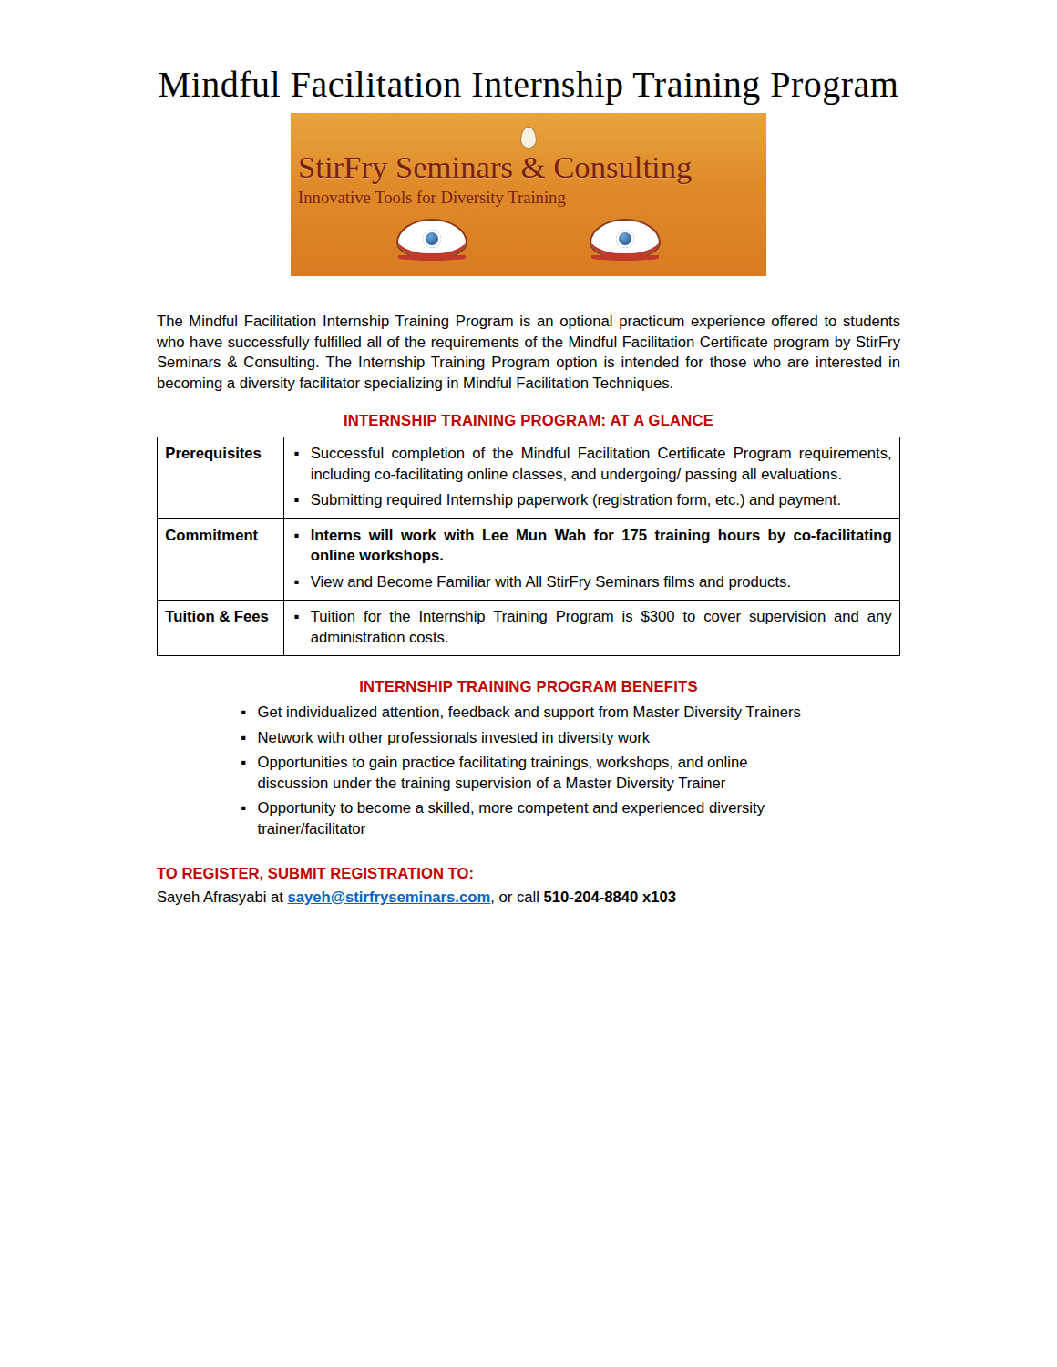Mindful Facilitation Internship Training Program
StirFry Seminars & Consulting
Innovative Tools for Diversity Training
The Mindful Facilitation Internship Training Program is an optional practicum experience offered to students who have successfully fulfilled all of the requirements of the Mindful Facilitation Certificate program by StirFry Seminars & Consulting. The Internship Training Program option is intended for those who are interested in becoming a diversity facilitator specializing in Mindful Facilitation Techniques.
INTERNSHIP TRAINING PROGRAM: AT A GLANCE
| Prerequisites | Successful completion of the Mindful Facilitation Certificate Program requirements, including co-facilitating online classes, and undergoing/ passing all evaluations. Submitting required Internship paperwork (registration form, etc.) and payment. |
| Commitment | Interns will work with Lee Mun Wah for 175 training hours by co-facilitating online workshops. View and Become Familiar with All StirFry Seminars films and products. |
| Tuition & Fees | Tuition for the Internship Training Program is $300 to cover supervision and any administration costs. |
INTERNSHIP TRAINING PROGRAM BENEFITS
Get individualized attention, feedback and support from Master Diversity Trainers
Network with other professionals invested in diversity work
Opportunities to gain practice facilitating trainings, workshops, and online discussion under the training supervision of a Master Diversity Trainer
Opportunity to become a skilled, more competent and experienced diversity trainer/facilitator
TO REGISTER, SUBMIT REGISTRATION TO:
Sayeh Afrasyabi at sayeh@stirfryseminars.com, or call 510-204-8840 x103